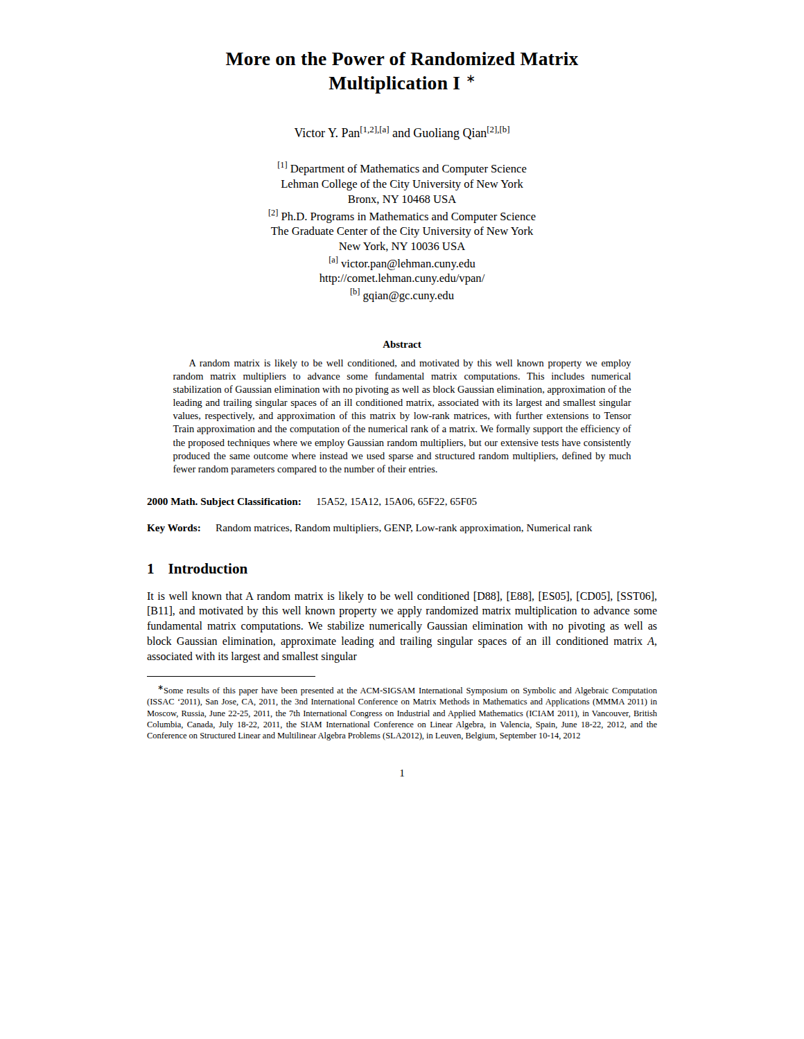More on the Power of Randomized Matrix
Multiplication I ∗
Victor Y. Pan[1,2],[a] and Guoliang Qian[2],[b]
[1] Department of Mathematics and Computer Science
Lehman College of the City University of New York
Bronx, NY 10468 USA
[2] Ph.D. Programs in Mathematics and Computer Science
The Graduate Center of the City University of New York
New York, NY 10036 USA
[a] victor.pan@lehman.cuny.edu
http://comet.lehman.cuny.edu/vpan/
[b] gqian@gc.cuny.edu
Abstract
A random matrix is likely to be well conditioned, and motivated by this well known property we employ random matrix multipliers to advance some fundamental matrix computations. This includes numerical stabilization of Gaussian elimination with no pivoting as well as block Gaussian elimination, approximation of the leading and trailing singular spaces of an ill conditioned matrix, associated with its largest and smallest singular values, respectively, and approximation of this matrix by low-rank matrices, with further extensions to Tensor Train approximation and the computation of the numerical rank of a matrix. We formally support the efficiency of the proposed techniques where we employ Gaussian random multipliers, but our extensive tests have consistently produced the same outcome where instead we used sparse and structured random multipliers, defined by much fewer random parameters compared to the number of their entries.
2000 Math. Subject Classification: 15A52, 15A12, 15A06, 65F22, 65F05
Key Words: Random matrices, Random multipliers, GENP, Low-rank approximation, Numerical rank
1 Introduction
It is well known that A random matrix is likely to be well conditioned [D88], [E88], [ES05], [CD05], [SST06], [B11], and motivated by this well known property we apply randomized matrix multiplication to advance some fundamental matrix computations. We stabilize numerically Gaussian elimination with no pivoting as well as block Gaussian elimination, approximate leading and trailing singular spaces of an ill conditioned matrix A, associated with its largest and smallest singular
∗Some results of this paper have been presented at the ACM-SIGSAM International Symposium on Symbolic and Algebraic Computation (ISSAC ‘2011), San Jose, CA, 2011, the 3nd International Conference on Matrix Methods in Mathematics and Applications (MMMA 2011) in Moscow, Russia, June 22-25, 2011, the 7th International Congress on Industrial and Applied Mathematics (ICIAM 2011), in Vancouver, British Columbia, Canada, July 18-22, 2011, the SIAM International Conference on Linear Algebra, in Valencia, Spain, June 18-22, 2012, and the Conference on Structured Linear and Multilinear Algebra Problems (SLA2012), in Leuven, Belgium, September 10-14, 2012
1